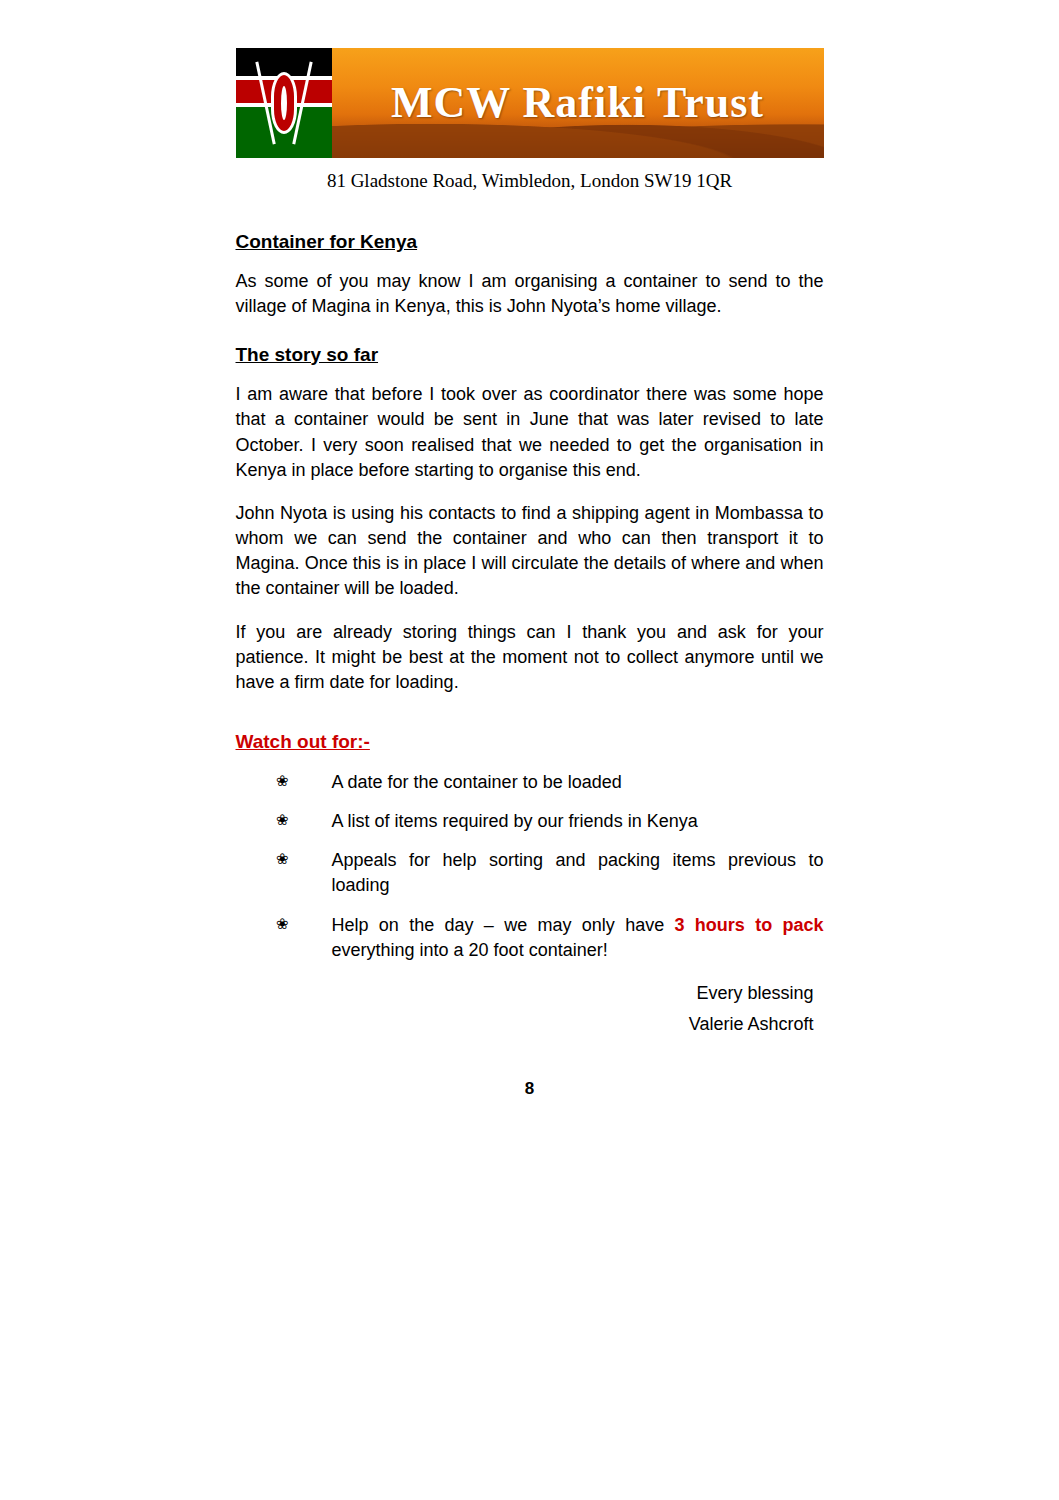MCW Rafiki Trust
81 Gladstone Road, Wimbledon, London SW19 1QR
Container for Kenya
As some of you may know I am organising a container to send to the village of Magina in Kenya, this is John Nyota’s home village.
The story so far
I am aware that before I took over as coordinator there was some hope that a container would be sent in June that was later revised to late October. I very soon realised that we needed to get the organisation in Kenya in place before starting to organise this end.
John Nyota is using his contacts to find a shipping agent in Mombassa to whom we can send the container and who can then transport it to Magina. Once this is in place I will circulate the details of where and when the container will be loaded.
If you are already storing things can I thank you and ask for your patience. It might be best at the moment not to collect anymore until we have a firm date for loading.
Watch out for:-
A date for the container to be loaded
A list of items required by our friends in Kenya
Appeals for help sorting and packing items previous to loading
Help on the day – we may only have 3 hours to pack everything into a 20 foot container!
Every blessing Valerie Ashcroft
8